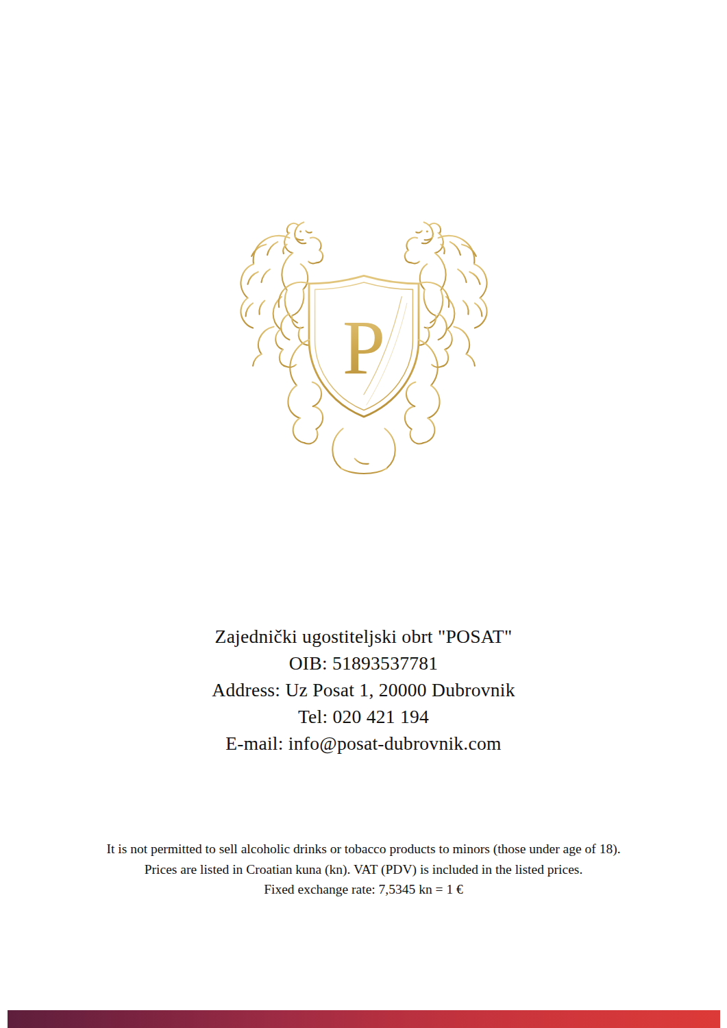P
Zajednički ugostiteljski obrt "POSAT"
OIB: 51893537781
Address: Uz Posat 1, 20000 Dubrovnik
Tel: 020 421 194
E-mail: info@posat-dubrovnik.com
It is not permitted to sell alcoholic drinks or tobacco products to minors (those under age of 18).
Prices are listed in Croatian kuna (kn). VAT (PDV) is included in the listed prices.
Fixed exchange rate: 7,5345 kn = 1 €